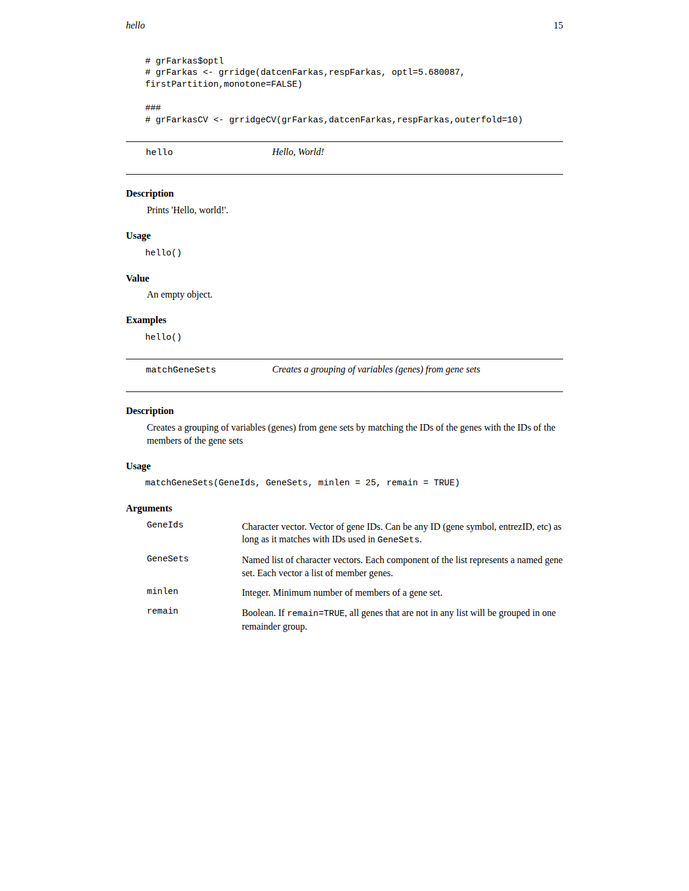hello 15
# grFarkas$optl
# grFarkas <- grridge(datcenFarkas,respFarkas, optl=5.680087, firstPartition,monotone=FALSE)

###
# grFarkasCV <- grridgeCV(grFarkas,datcenFarkas,respFarkas,outerfold=10)
hello Hello, World!
Description
Prints 'Hello, world!'.
Usage
hello()
Value
An empty object.
Examples
hello()
matchGeneSets Creates a grouping of variables (genes) from gene sets
Description
Creates a grouping of variables (genes) from gene sets by matching the IDs of the genes with the IDs of the members of the gene sets
Usage
matchGeneSets(GeneIds, GeneSets, minlen = 25, remain = TRUE)
Arguments
GeneIds
Character vector. Vector of gene IDs. Can be any ID (gene symbol, entrezID, etc) as long as it matches with IDs used in GeneSets.
GeneSets
Named list of character vectors. Each component of the list represents a named gene set. Each vector a list of member genes.
minlen
Integer. Minimum number of members of a gene set.
remain
Boolean. If remain=TRUE, all genes that are not in any list will be grouped in one remainder group.